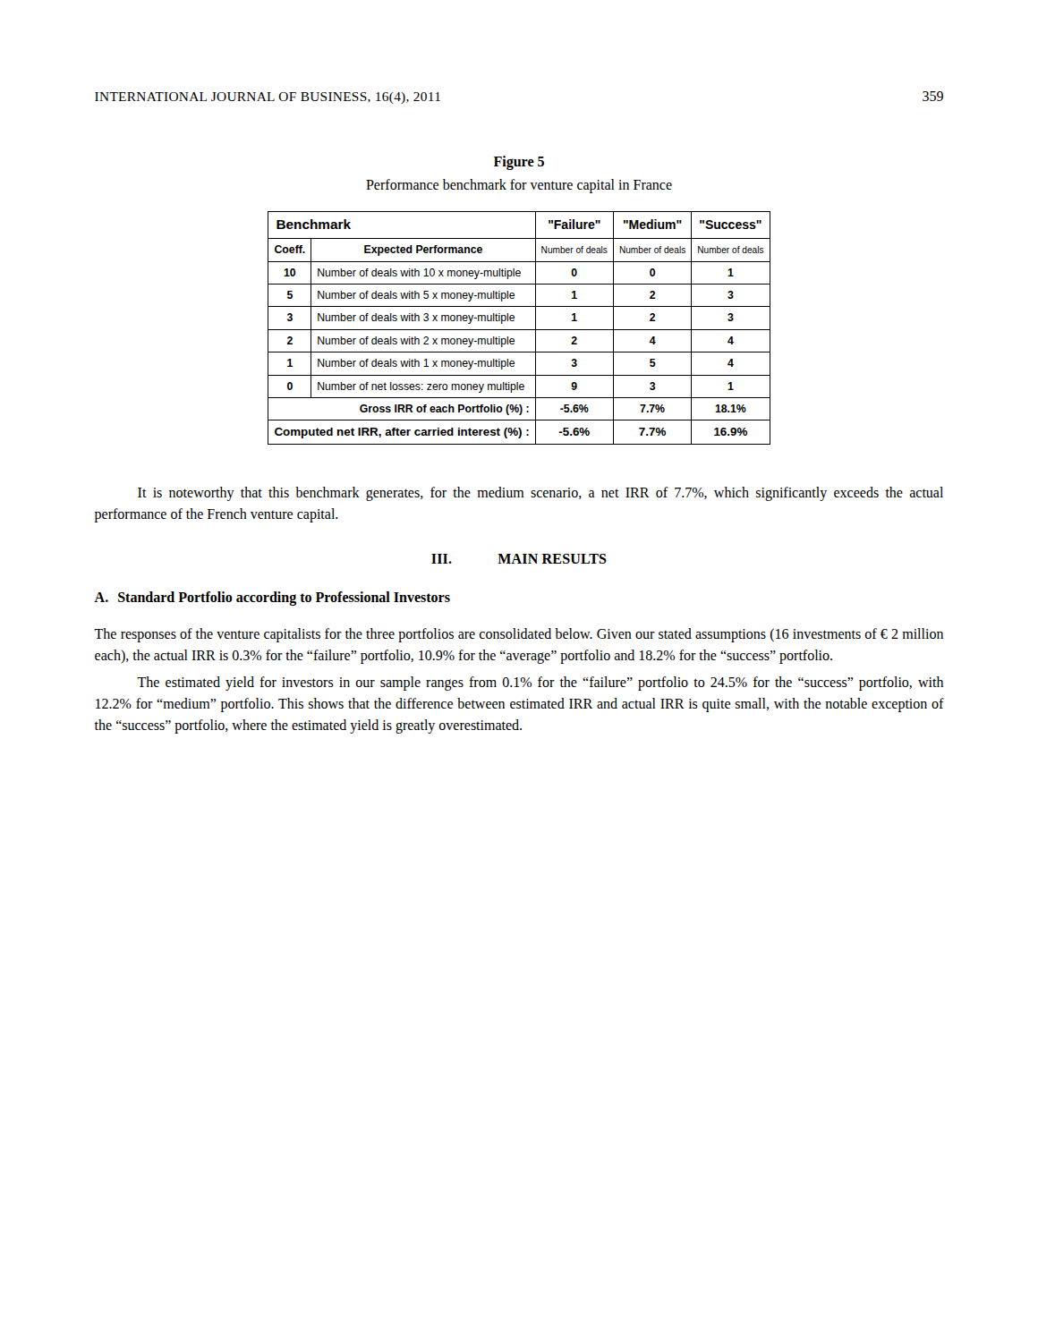INTERNATIONAL JOURNAL OF BUSINESS, 16(4), 2011 359
Figure 5
Performance benchmark for venture capital in France
| Benchmark | "Failure" | "Medium" | "Success" |
| --- | --- | --- | --- |
| Coeff. | Expected Performance | Number of deals | Number of deals | Number of deals |
| 10 | Number of deals with 10 x money-multiple | 0 | 0 | 1 |
| 5 | Number of deals with 5 x money-multiple | 1 | 2 | 3 |
| 3 | Number of deals with 3 x money-multiple | 1 | 2 | 3 |
| 2 | Number of deals with 2 x money-multiple | 2 | 4 | 4 |
| 1 | Number of deals with 1 x money-multiple | 3 | 5 | 4 |
| 0 | Number of net losses: zero money multiple | 9 | 3 | 1 |
| Gross IRR of each Portfolio (%) : | -5.6% | 7.7% | 18.1% |
| Computed net IRR, after carried interest (%) : | -5.6% | 7.7% | 16.9% |
It is noteworthy that this benchmark generates, for the medium scenario, a net IRR of 7.7%, which significantly exceeds the actual performance of the French venture capital.
III. MAIN RESULTS
A. Standard Portfolio according to Professional Investors
The responses of the venture capitalists for the three portfolios are consolidated below. Given our stated assumptions (16 investments of € 2 million each), the actual IRR is 0.3% for the “failure” portfolio, 10.9% for the “average” portfolio and 18.2% for the “success” portfolio.
The estimated yield for investors in our sample ranges from 0.1% for the “failure” portfolio to 24.5% for the “success” portfolio, with 12.2% for “medium” portfolio. This shows that the difference between estimated IRR and actual IRR is quite small, with the notable exception of the “success” portfolio, where the estimated yield is greatly overestimated.